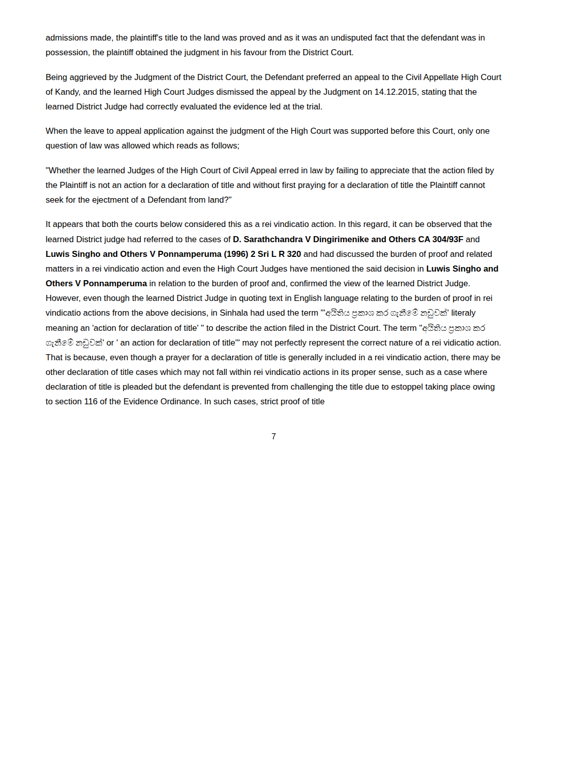admissions made, the plaintiff's title to the land was proved and as it was an undisputed fact that the defendant was in possession, the plaintiff obtained the judgment in his favour from the District Court.
Being aggrieved by the Judgment of the District Court, the Defendant preferred an appeal to the Civil Appellate High Court of Kandy, and the learned High Court Judges dismissed the appeal by the Judgment on 14.12.2015, stating that the learned District Judge had correctly evaluated the evidence led at the trial.
When the leave to appeal application against the judgment of the High Court was supported before this Court, only one question of law was allowed which reads as follows;
"Whether the learned Judges of the High Court of Civil Appeal erred in law by failing to appreciate that the action filed by the Plaintiff is not an action for a declaration of title and without first praying for a declaration of title the Plaintiff cannot seek for the ejectment of a Defendant from land?"
It appears that both the courts below considered this as a rei vindicatio action. In this regard, it can be observed that the learned District judge had referred to the cases of D. Sarathchandra V Dingirimenike and Others CA 304/93F and Luwis Singho and Others V Ponnamperuma (1996) 2 Sri L R 320 and had discussed the burden of proof and related matters in a rei vindicatio action and even the High Court Judges have mentioned the said decision in Luwis Singho and Others V Ponnamperuma in relation to the burden of proof and, confirmed the view of the learned District Judge. However, even though the learned District Judge in quoting text in English language relating to the burden of proof in rei vindicatio actions from the above decisions, in Sinhala had used the term "'අයිතිය ප්‍රකාශ කර ගැනීමේ නඩුවක්' literaly meaning an 'action for declaration of title' " to describe the action filed in the District Court. The term "අයිතිය ප්‍රකාශ කර ගැනීමේ නඩුවක්' or ' an action for declaration of title'" may not perfectly represent the correct nature of a rei vidicatio action. That is because, even though a prayer for a declaration of title is generally included in a rei vindicatio action, there may be other declaration of title cases which may not fall within rei vindicatio actions in its proper sense, such as a case where declaration of title is pleaded but the defendant is prevented from challenging the title due to estoppel taking place owing to section 116 of the Evidence Ordinance. In such cases, strict proof of title
7